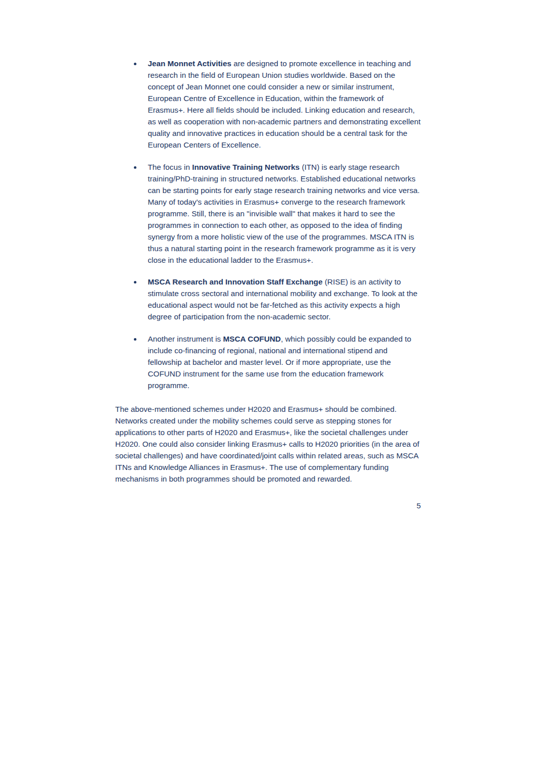Jean Monnet Activities are designed to promote excellence in teaching and research in the field of European Union studies worldwide. Based on the concept of Jean Monnet one could consider a new or similar instrument, European Centre of Excellence in Education, within the framework of Erasmus+. Here all fields should be included. Linking education and research, as well as cooperation with non-academic partners and demonstrating excellent quality and innovative practices in education should be a central task for the European Centers of Excellence.
The focus in Innovative Training Networks (ITN) is early stage research training/PhD-training in structured networks. Established educational networks can be starting points for early stage research training networks and vice versa. Many of today's activities in Erasmus+ converge to the research framework programme. Still, there is an "invisible wall" that makes it hard to see the programmes in connection to each other, as opposed to the idea of finding synergy from a more holistic view of the use of the programmes. MSCA ITN is thus a natural starting point in the research framework programme as it is very close in the educational ladder to the Erasmus+.
MSCA Research and Innovation Staff Exchange (RISE) is an activity to stimulate cross sectoral and international mobility and exchange. To look at the educational aspect would not be far-fetched as this activity expects a high degree of participation from the non-academic sector.
Another instrument is MSCA COFUND, which possibly could be expanded to include co-financing of regional, national and international stipend and fellowship at bachelor and master level. Or if more appropriate, use the COFUND instrument for the same use from the education framework programme.
The above-mentioned schemes under H2020 and Erasmus+ should be combined. Networks created under the mobility schemes could serve as stepping stones for applications to other parts of H2020 and Erasmus+, like the societal challenges under H2020. One could also consider linking Erasmus+ calls to H2020 priorities (in the area of societal challenges) and have coordinated/joint calls within related areas, such as MSCA ITNs and Knowledge Alliances in Erasmus+. The use of complementary funding mechanisms in both programmes should be promoted and rewarded.
5